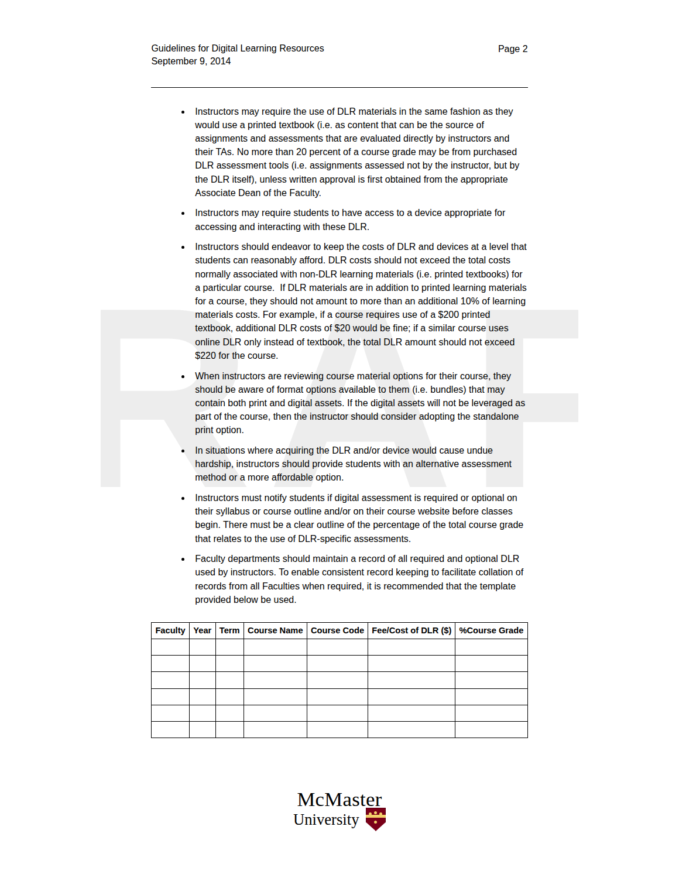DRAFT
Guidelines for Digital Learning Resources
September 9, 2014
Page 2
Instructors may require the use of DLR materials in the same fashion as they would use a printed textbook (i.e. as content that can be the source of assignments and assessments that are evaluated directly by instructors and their TAs. No more than 20 percent of a course grade may be from purchased DLR assessment tools (i.e. assignments assessed not by the instructor, but by the DLR itself), unless written approval is first obtained from the appropriate Associate Dean of the Faculty.
Instructors may require students to have access to a device appropriate for accessing and interacting with these DLR.
Instructors should endeavor to keep the costs of DLR and devices at a level that students can reasonably afford. DLR costs should not exceed the total costs normally associated with non-DLR learning materials (i.e. printed textbooks) for a particular course. If DLR materials are in addition to printed learning materials for a course, they should not amount to more than an additional 10% of learning materials costs. For example, if a course requires use of a $200 printed textbook, additional DLR costs of $20 would be fine; if a similar course uses online DLR only instead of textbook, the total DLR amount should not exceed $220 for the course.
When instructors are reviewing course material options for their course, they should be aware of format options available to them (i.e. bundles) that may contain both print and digital assets. If the digital assets will not be leveraged as part of the course, then the instructor should consider adopting the standalone print option.
In situations where acquiring the DLR and/or device would cause undue hardship, instructors should provide students with an alternative assessment method or a more affordable option.
Instructors must notify students if digital assessment is required or optional on their syllabus or course outline and/or on their course website before classes begin. There must be a clear outline of the percentage of the total course grade that relates to the use of DLR-specific assessments.
Faculty departments should maintain a record of all required and optional DLR used by instructors. To enable consistent record keeping to facilitate collation of records from all Faculties when required, it is recommended that the template provided below be used.
| Faculty | Year | Term | Course Name | Course Code | Fee/Cost of DLR ($) | %Course Grade |
| --- | --- | --- | --- | --- | --- | --- |
McMaster
University